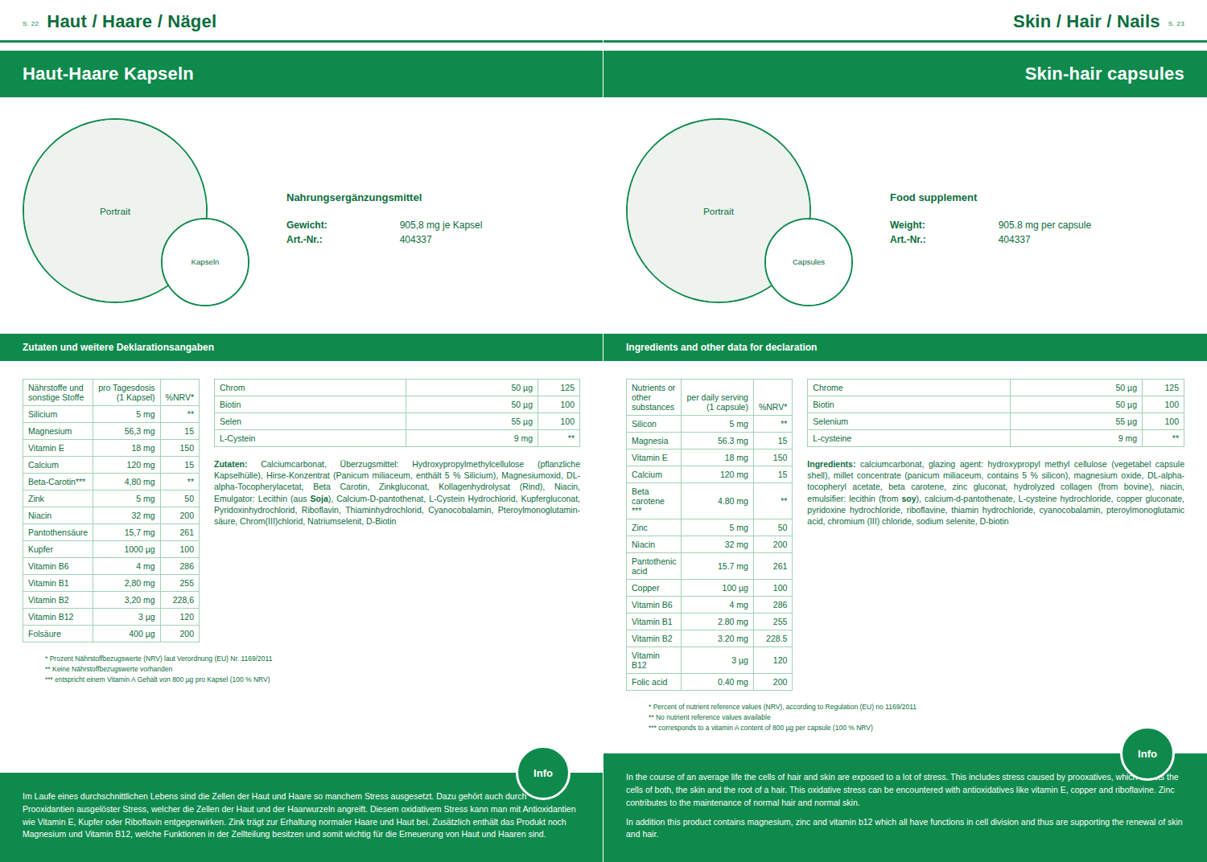S. 22
Haut / Haare / Nägel
Haut-Haare Kapseln
Nahrungsergänzungsmittel
| Gewicht: | 905,8 mg je Kapsel |
| Art.-Nr.: | 404337 |
Zutaten und weitere Deklarationsangaben
| Nährstoffe und sonstige Stoffe | pro Tagesdosis (1 Kapsel) | %NRV* |
| --- | --- | --- |
| Silicium | 5 mg | ** |
| Magnesium | 56,3 mg | 15 |
| Vitamin E | 18 mg | 150 |
| Calcium | 120 mg | 15 |
| Beta-Carotin*** | 4,80 mg | ** |
| Zink | 5 mg | 50 |
| Niacin | 32 mg | 200 |
| Pantothensäure | 15,7 mg | 261 |
| Kupfer | 1000 µg | 100 |
| Vitamin B6 | 4 mg | 286 |
| Vitamin B1 | 2,80 mg | 255 |
| Vitamin B2 | 3,20 mg | 228,6 |
| Vitamin B12 | 3 µg | 120 |
| Folsäure | 400 µg | 200 |
| Chrom | 50 µg | 125 |
| Biotin | 50 µg | 100 |
| Selen | 55 µg | 100 |
| L-Cystein | 9 mg | ** |
Zutaten: Calciumcarbonat, Überzugsmittel: Hydroxypropylmethyl­cellulose (pflanzliche Kapselhülle), Hirse-Konzentrat (Panicum miliaceum, enthält 5 % Silicium), Magnesiumoxid, DL-alpha-Toco­pherylacetat, Beta Carotin, Zinkgluconat, Kollagenhydrolysat (Rind), Niacin, Emulgator: Lecithin (aus Soja), Calcium-D-pantothenat, L-Cystein Hydrochlorid, Kupfergluconat, Pyridoxinhydrochlorid, Ribo­flavin, Thiaminhydrochlorid, Cyanocobalamin, Pteroylmonoglutamin­säure, Chrom(III)chlorid, Natriumselenit, D-Biotin
* Prozent Nährstoffbezugswerte (NRV) laut Verordnung (EU) Nr. 1169/2011
** Keine Nährstoffbezugswerte vorhanden
*** entspricht einem Vitamin A Gehalt von 800 µg pro Kapsel (100 % NRV)
Info
Im Laufe eines durchschnittlichen Lebens sind die Zellen der Haut und Haare so manchem Stress ausgesetzt. Dazu gehört auch durch Prooxidantien ausgelöster Stress, welcher die Zellen der Haut und der Haarwurzeln angreift. Diesem oxidativem Stress kann man mit Antioxidantien wie Vitamin E, Kupfer oder Riboflavin entgegenwirken. Zink trägt zur Erhaltung normaler Haare und Haut bei. Zusätzlich enthält das Produkt noch Magnesium und Vitamin B12, welche Funktionen in der Zellteilung besitzen und somit wichtig für die Erneuerung von Haut und Haaren sind.
Skin / Hair / Nails
S. 23
Skin-hair capsules
Food supplement
| Weight: | 905.8 mg per capsule |
| Art.-Nr.: | 404337 |
Ingredients and other data for declaration
| Nutrients or other substances | per daily serving (1 capsule) | %NRV* |
| --- | --- | --- |
| Silicon | 5 mg | ** |
| Magnesia | 56.3 mg | 15 |
| Vitamin E | 18 mg | 150 |
| Calcium | 120 mg | 15 |
| Beta carotene *** | 4.80 mg | ** |
| Zinc | 5 mg | 50 |
| Niacin | 32 mg | 200 |
| Pantothenic acid | 15.7 mg | 261 |
| Copper | 100 µg | 100 |
| Vitamin B6 | 4 mg | 286 |
| Vitamin B1 | 2.80 mg | 255 |
| Vitamin B2 | 3.20 mg | 228.5 |
| Vitamin B12 | 3 µg | 120 |
| Folic acid | 0.40 mg | 200 |
| Chrome | 50 µg | 125 |
| Biotin | 50 µg | 100 |
| Selenium | 55 µg | 100 |
| L-cysteine | 9 mg | ** |
Ingredients: calciumcarbonat, glazing agent: hydroxypropyl methyl cellulose (vegetabel capsule shell), millet concentrate (panicum miliaceum, contains 5 % silicon), magnesium oxide, DL-alpha-toco­pheryl acetate, beta carotene, zinc gluconat, hydrolyzed collagen (from bovine), niacin, emulsifier: lecithin (from soy), calcium-d-pantothenate, L-cysteine hydrochloride, copper gluconate, pyridoxine hydrochloride, riboflavine, thiamin hydrochloride, cyanoco­balamin, pteroylmonoglutamic acid, chromium (III) chloride, sodium selenite, D-biotin
* Percent of nutrient reference values (NRV), according to Regulation (EU) no 1169/2011
** No nutrient reference values available
*** corresponds to a vitamin A content of 800 µg per capsule (100 % NRV)
Info
In the course of an average life the cells of hair and skin are exposed to a lot of stress. This includes stress caused by prooxatives, which affects the cells of both, the skin and the root of a hair. This oxidative stress can be encountered with antioxidatives like vitamin E, copper and riboflavine. Zinc contributes to the maintenance of normal hair and normal skin.
In addition this product contains magnesium, zinc and vitamin b12 which all have functions in cell division and thus are supporting the renewal of skin and hair.